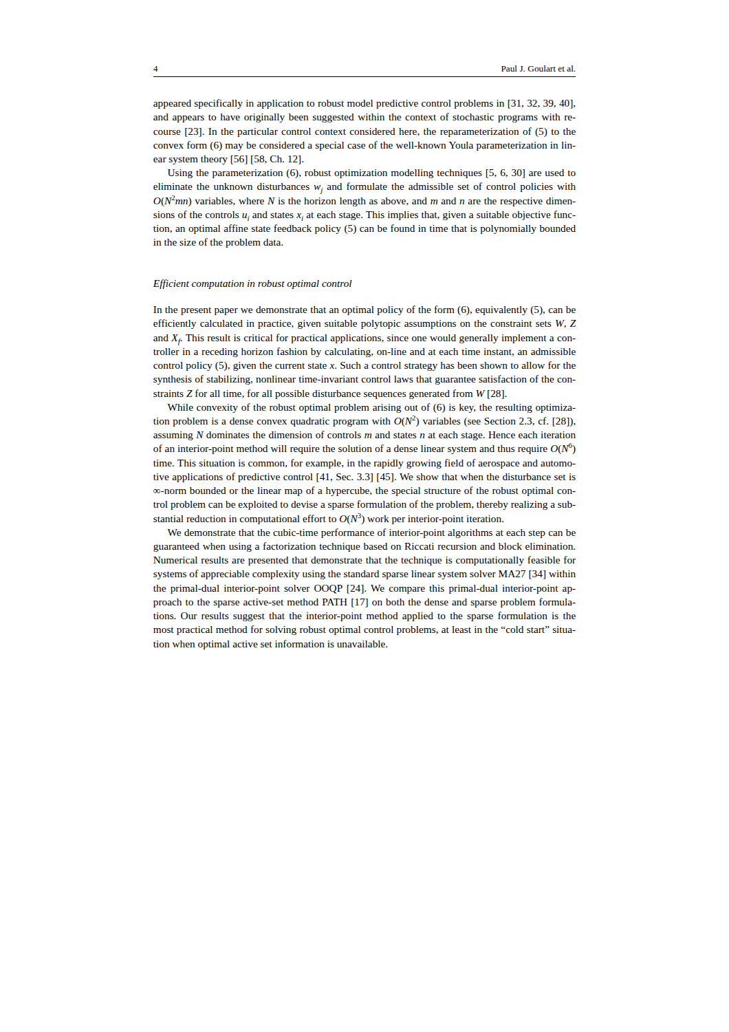4 Paul J. Goulart et al.
appeared specifically in application to robust model predictive control problems in [31, 32, 39, 40], and appears to have originally been suggested within the context of stochastic programs with recourse [23]. In the particular control context considered here, the reparameterization of (5) to the convex form (6) may be considered a special case of the well-known Youla parameterization in linear system theory [56] [58, Ch. 12].
Using the parameterization (6), robust optimization modelling techniques [5, 6, 30] are used to eliminate the unknown disturbances wj and formulate the admissible set of control policies with O(N2mn) variables, where N is the horizon length as above, and m and n are the respective dimensions of the controls ui and states xi at each stage. This implies that, given a suitable objective function, an optimal affine state feedback policy (5) can be found in time that is polynomially bounded in the size of the problem data.
Efficient computation in robust optimal control
In the present paper we demonstrate that an optimal policy of the form (6), equivalently (5), can be efficiently calculated in practice, given suitable polytopic assumptions on the constraint sets W, Z and Xf. This result is critical for practical applications, since one would generally implement a controller in a receding horizon fashion by calculating, on-line and at each time instant, an admissible control policy (5), given the current state x. Such a control strategy has been shown to allow for the synthesis of stabilizing, nonlinear time-invariant control laws that guarantee satisfaction of the constraints Z for all time, for all possible disturbance sequences generated from W [28].
While convexity of the robust optimal problem arising out of (6) is key, the resulting optimization problem is a dense convex quadratic program with O(N2) variables (see Section 2.3, cf. [28]), assuming N dominates the dimension of controls m and states n at each stage. Hence each iteration of an interior-point method will require the solution of a dense linear system and thus require O(N6) time. This situation is common, for example, in the rapidly growing field of aerospace and automotive applications of predictive control [41, Sec. 3.3] [45]. We show that when the disturbance set is ∞-norm bounded or the linear map of a hypercube, the special structure of the robust optimal control problem can be exploited to devise a sparse formulation of the problem, thereby realizing a substantial reduction in computational effort to O(N3) work per interior-point iteration.
We demonstrate that the cubic-time performance of interior-point algorithms at each step can be guaranteed when using a factorization technique based on Riccati recursion and block elimination. Numerical results are presented that demonstrate that the technique is computationally feasible for systems of appreciable complexity using the standard sparse linear system solver MA27 [34] within the primal-dual interior-point solver OOQP [24]. We compare this primal-dual interior-point approach to the sparse active-set method PATH [17] on both the dense and sparse problem formulations. Our results suggest that the interior-point method applied to the sparse formulation is the most practical method for solving robust optimal control problems, at least in the “cold start” situation when optimal active set information is unavailable.